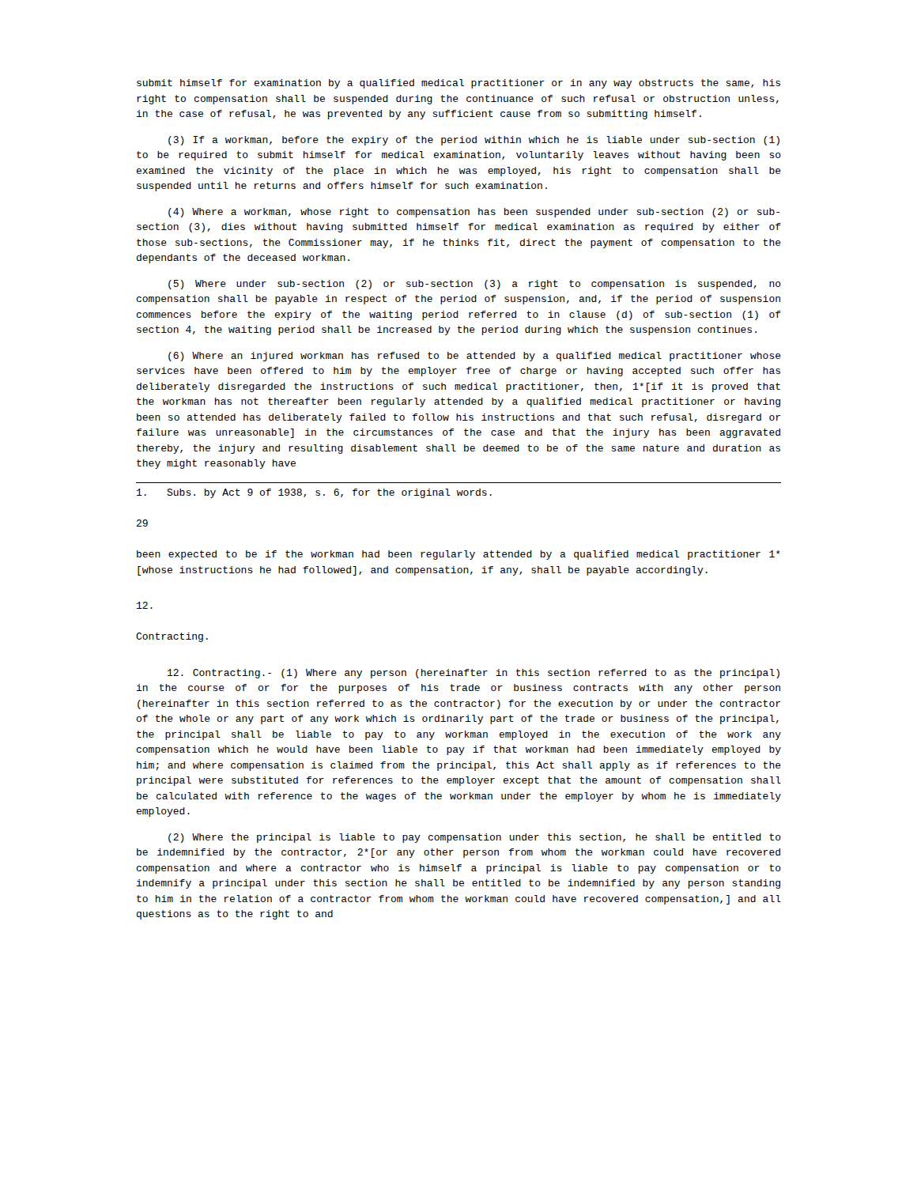submit himself for examination by a qualified medical practitioner or in any way obstructs the same, his right to compensation shall be suspended during the continuance of such refusal or obstruction unless, in the case of refusal, he was prevented by any sufficient cause from so submitting himself.
(3) If a workman, before the expiry of the period within which he is liable under sub-section (1) to be required to submit himself for medical examination, voluntarily leaves without having been so examined the vicinity of the place in which he was employed, his right to compensation shall be suspended until he returns and offers himself for such examination.
(4) Where a workman, whose right to compensation has been suspended under sub-section (2) or sub-section (3), dies without having submitted himself for medical examination as required by either of those sub-sections, the Commissioner may, if he thinks fit, direct the payment of compensation to the dependants of the deceased workman.
(5) Where under sub-section (2) or sub-section (3) a right to compensation is suspended, no compensation shall be payable in respect of the period of suspension, and, if the period of suspension commences before the expiry of the waiting period referred to in clause (d) of sub-section (1) of section 4, the waiting period shall be increased by the period during which the suspension continues.
(6) Where an injured workman has refused to be attended by a qualified medical practitioner whose services have been offered to him by the employer free of charge or having accepted such offer has deliberately disregarded the instructions of such medical practitioner, then, 1*[if it is proved that the workman has not thereafter been regularly attended by a qualified medical practitioner or having been so attended has deliberately failed to follow his instructions and that such refusal, disregard or failure was unreasonable] in the circumstances of the case and that the injury has been aggravated thereby, the injury and resulting disablement shall be deemed to be of the same nature and duration as they might reasonably have
1. Subs. by Act 9 of 1938, s. 6, for the original words.
29
been expected to be if the workman had been regularly attended by a qualified medical practitioner 1*[whose instructions he had followed], and compensation, if any, shall be payable accordingly.
12.
Contracting.
12. Contracting.- (1) Where any person (hereinafter in this section referred to as the principal) in the course of or for the purposes of his trade or business contracts with any other person (hereinafter in this section referred to as the contractor) for the execution by or under the contractor of the whole or any part of any work which is ordinarily part of the trade or business of the principal, the principal shall be liable to pay to any workman employed in the execution of the work any compensation which he would have been liable to pay if that workman had been immediately employed by him; and where compensation is claimed from the principal, this Act shall apply as if references to the principal were substituted for references to the employer except that the amount of compensation shall be calculated with reference to the wages of the workman under the employer by whom he is immediately employed.
(2) Where the principal is liable to pay compensation under this section, he shall be entitled to be indemnified by the contractor, 2*[or any other person from whom the workman could have recovered compensation and where a contractor who is himself a principal is liable to pay compensation or to indemnify a principal under this section he shall be entitled to be indemnified by any person standing to him in the relation of a contractor from whom the workman could have recovered compensation,] and all questions as to the right to and